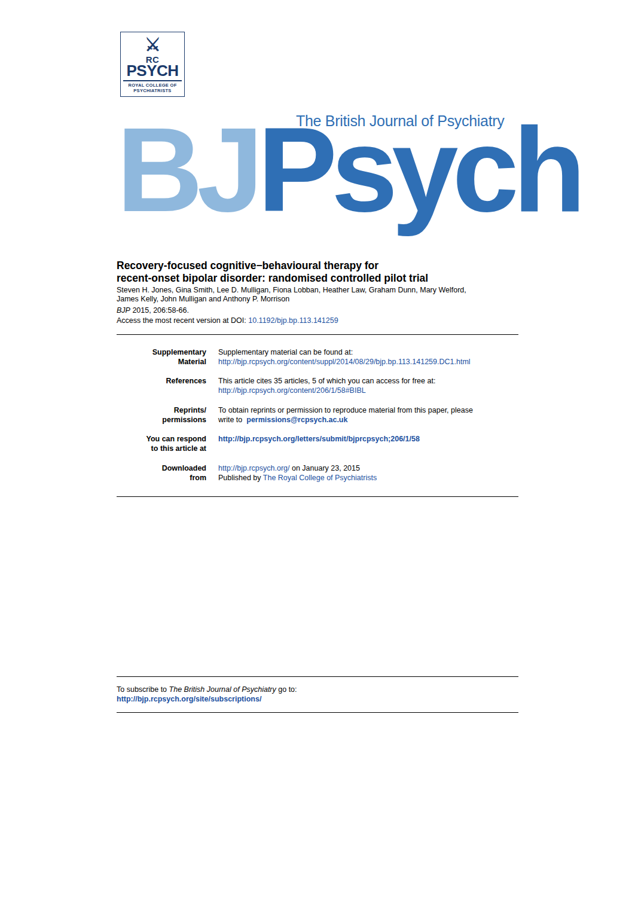⚔
RC
PSYCH
ROYAL COLLEGE OF
PSYCHIATRISTS
The British Journal of Psychiatry
BJ Psych
Recovery-focused cognitive−behavioural therapy for
recent-onset bipolar disorder: randomised controlled pilot trial
Steven H. Jones, Gina Smith, Lee D. Mulligan, Fiona Lobban, Heather Law, Graham Dunn, Mary Welford,
James Kelly, John Mulligan and Anthony P. Morrison
BJP 2015, 206:58-66.
Access the most recent version at DOI: 10.1192/bjp.bp.113.141259
| Supplementary Material | Supplementary material can be found at: http://bjp.rcpsych.org/content/suppl/2014/08/29/bjp.bp.113.141259.DC1.html |
| References | This article cites 35 articles, 5 of which you can access for free at: http://bjp.rcpsych.org/content/206/1/58#BIBL |
| Reprints/ permissions | To obtain reprints or permission to reproduce material from this paper, please write to permissions@rcpsych.ac.uk |
| You can respond to this article at | http://bjp.rcpsych.org/letters/submit/bjprcpsych;206/1/58 |
| Downloaded from | http://bjp.rcpsych.org/ on January 23, 2015 Published by The Royal College of Psychiatrists |
To subscribe to The British Journal of Psychiatry go to:
http://bjp.rcpsych.org/site/subscriptions/